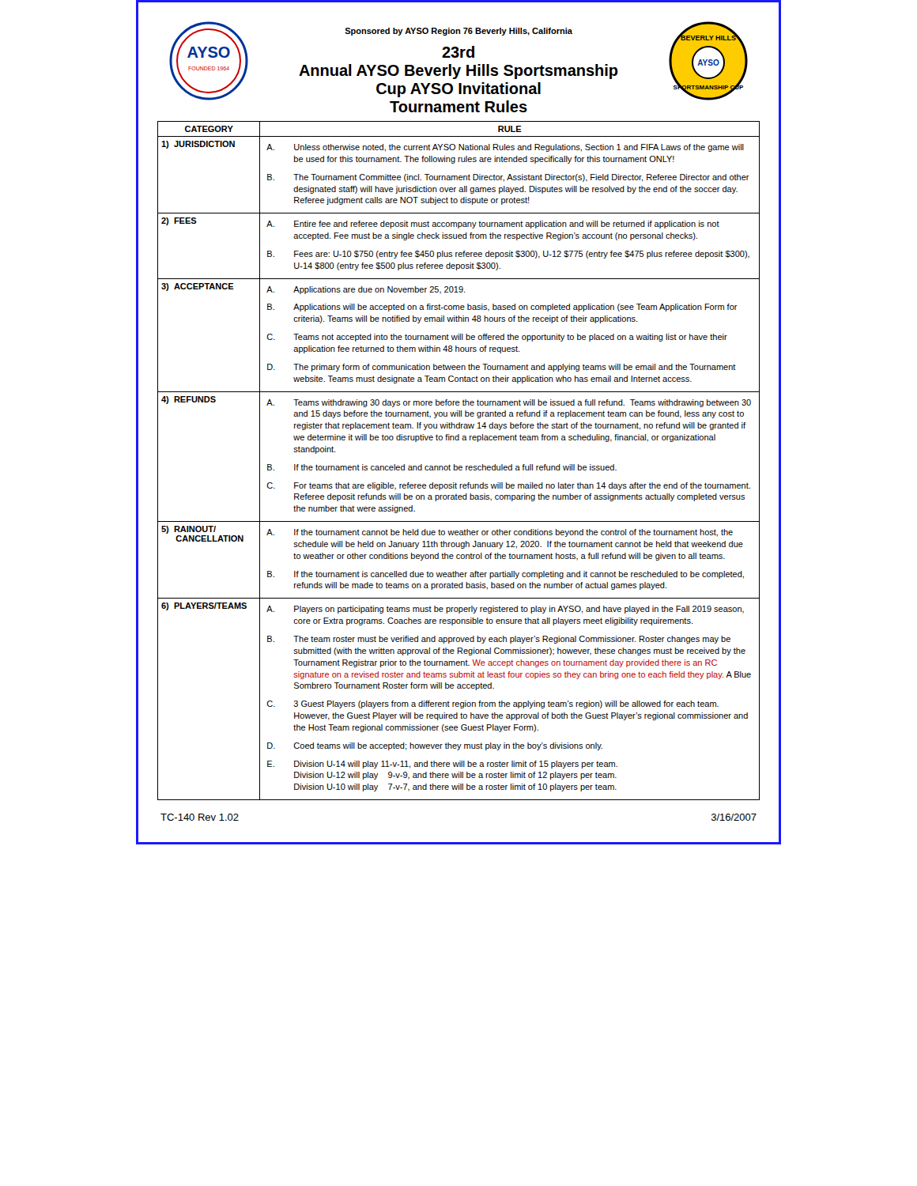Sponsored by AYSO Region 76 Beverly Hills, California
23rd
Annual AYSO Beverly Hills Sportsmanship
Cup AYSO Invitational
Tournament Rules
| CATEGORY | RULE |
| --- | --- |
| 1) JURISDICTION | / A. / Unless otherwise noted, the current AYSO National Rules and Regulations, Section 1 and FIFA Laws of the game will be used for this tournament. The following rules are intended specifically for this tournament ONLY! / / B. / The Tournament Committee (incl. Tournament Director, Assistant Director(s), Field Director, Referee Director and other designated staff) will have jurisdiction over all games played. Disputes will be resolved by the end of the soccer day. Referee judgment calls are NOT subject to dispute or protest! / |
| 2) FEES | / A. / Entire fee and referee deposit must accompany tournament application and will be returned if application is not accepted. Fee must be a single check issued from the respective Region’s account (no personal checks). / / B. / Fees are: U-10 $750 (entry fee $450 plus referee deposit $300), U-12 $775 (entry fee $475 plus referee deposit $300), U-14 $800 (entry fee $500 plus referee deposit $300). / |
| 3) ACCEPTANCE | / A. / Applications are due on November 25, 2019. / / B. / Applications will be accepted on a first-come basis, based on completed application (see Team Application Form for criteria). Teams will be notified by email within 48 hours of the receipt of their applications. / / C. / Teams not accepted into the tournament will be offered the opportunity to be placed on a waiting list or have their application fee returned to them within 48 hours of request. / / D. / The primary form of communication between the Tournament and applying teams will be email and the Tournament website. Teams must designate a Team Contact on their application who has email and Internet access. / |
| 4) REFUNDS | / A. / Teams withdrawing 30 days or more before the tournament will be issued a full refund. Teams withdrawing between 30 and 15 days before the tournament, you will be granted a refund if a replacement team can be found, less any cost to register that replacement team. If you withdraw 14 days before the start of the tournament, no refund will be granted if we determine it will be too disruptive to find a replacement team from a scheduling, financial, or organizational standpoint. / / B. / If the tournament is canceled and cannot be rescheduled a full refund will be issued. / / C. / For teams that are eligible, referee deposit refunds will be mailed no later than 14 days after the end of the tournament. Referee deposit refunds will be on a prorated basis, comparing the number of assignments actually completed versus the number that were assigned. / |
| 5) RAINOUT/ CANCELLATION | / A. / If the tournament cannot be held due to weather or other conditions beyond the control of the tournament host, the schedule will be held on January 11th through January 12, 2020. If the tournament cannot be held that weekend due to weather or other conditions beyond the control of the tournament hosts, a full refund will be given to all teams. / / B. / If the tournament is cancelled due to weather after partially completing and it cannot be rescheduled to be completed, refunds will be made to teams on a prorated basis, based on the number of actual games played. / |
| 6) PLAYERS/TEAMS | / A. / Players on participating teams must be properly registered to play in AYSO, and have played in the Fall 2019 season, core or Extra programs. Coaches are responsible to ensure that all players meet eligibility requirements. / / B. / The team roster must be verified and approved by each player’s Regional Commissioner. Roster changes may be submitted (with the written approval of the Regional Commissioner); however, these changes must be received by the Tournament Registrar prior to the tournament. We accept changes on tournament day provided there is an RC signature on a revised roster and teams submit at least four copies so they can bring one to each field they play. A Blue Sombrero Tournament Roster form will be accepted. / / C. / 3 Guest Players (players from a different region from the applying team’s region) will be allowed for each team. However, the Guest Player will be required to have the approval of both the Guest Player’s regional commissioner and the Host Team regional commissioner (see Guest Player Form). / / D. / Coed teams will be accepted; however they must play in the boy’s divisions only. / / E. / Division U-14 will play 11-v-11, and there will be a roster limit of 15 players per team. Division U-12 will play 9-v-9, and there will be a roster limit of 12 players per team. Division U-10 will play 7-v-7, and there will be a roster limit of 10 players per team. / |
TC-140 Rev 1.02
3/16/2007